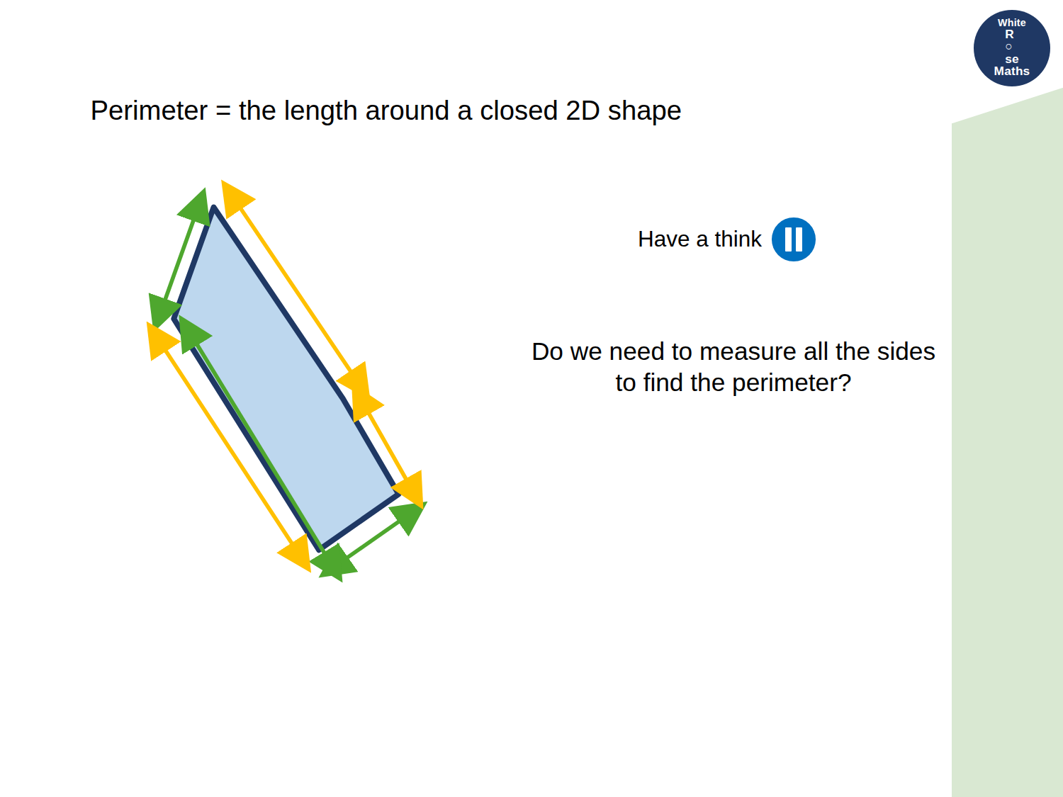White R○se Maths
Perimeter = the length around a closed 2D shape
Have a think
Do we need to measure all the sides to find the perimeter?